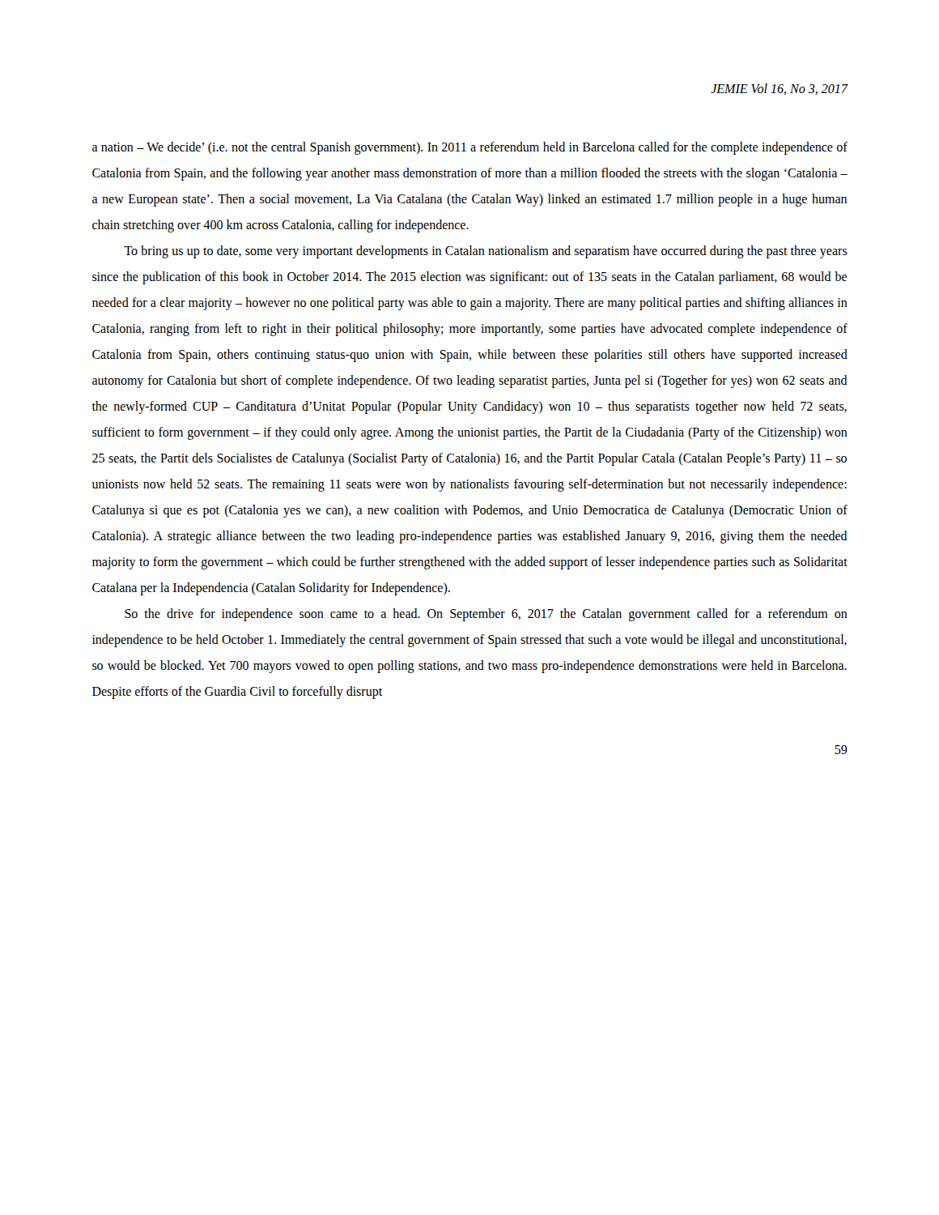JEMIE Vol 16, No 3, 2017
a nation – We decide’ (i.e. not the central Spanish government). In 2011 a referendum held in Barcelona called for the complete independence of Catalonia from Spain, and the following year another mass demonstration of more than a million flooded the streets with the slogan ‘Catalonia – a new European state’. Then a social movement, La Via Catalana (the Catalan Way) linked an estimated 1.7 million people in a huge human chain stretching over 400 km across Catalonia, calling for independence.
To bring us up to date, some very important developments in Catalan nationalism and separatism have occurred during the past three years since the publication of this book in October 2014. The 2015 election was significant: out of 135 seats in the Catalan parliament, 68 would be needed for a clear majority – however no one political party was able to gain a majority. There are many political parties and shifting alliances in Catalonia, ranging from left to right in their political philosophy; more importantly, some parties have advocated complete independence of Catalonia from Spain, others continuing status-quo union with Spain, while between these polarities still others have supported increased autonomy for Catalonia but short of complete independence. Of two leading separatist parties, Junta pel si (Together for yes) won 62 seats and the newly-formed CUP – Canditatura d’Unitat Popular (Popular Unity Candidacy) won 10 – thus separatists together now held 72 seats, sufficient to form government – if they could only agree. Among the unionist parties, the Partit de la Ciudadania (Party of the Citizenship) won 25 seats, the Partit dels Socialistes de Catalunya (Socialist Party of Catalonia) 16, and the Partit Popular Catala (Catalan People’s Party) 11 – so unionists now held 52 seats. The remaining 11 seats were won by nationalists favouring self-determination but not necessarily independence: Catalunya si que es pot (Catalonia yes we can), a new coalition with Podemos, and Unio Democratica de Catalunya (Democratic Union of Catalonia). A strategic alliance between the two leading pro-independence parties was established January 9, 2016, giving them the needed majority to form the government – which could be further strengthened with the added support of lesser independence parties such as Solidaritat Catalana per la Independencia (Catalan Solidarity for Independence).
So the drive for independence soon came to a head. On September 6, 2017 the Catalan government called for a referendum on independence to be held October 1. Immediately the central government of Spain stressed that such a vote would be illegal and unconstitutional, so would be blocked. Yet 700 mayors vowed to open polling stations, and two mass pro-independence demonstrations were held in Barcelona. Despite efforts of the Guardia Civil to forcefully disrupt
59